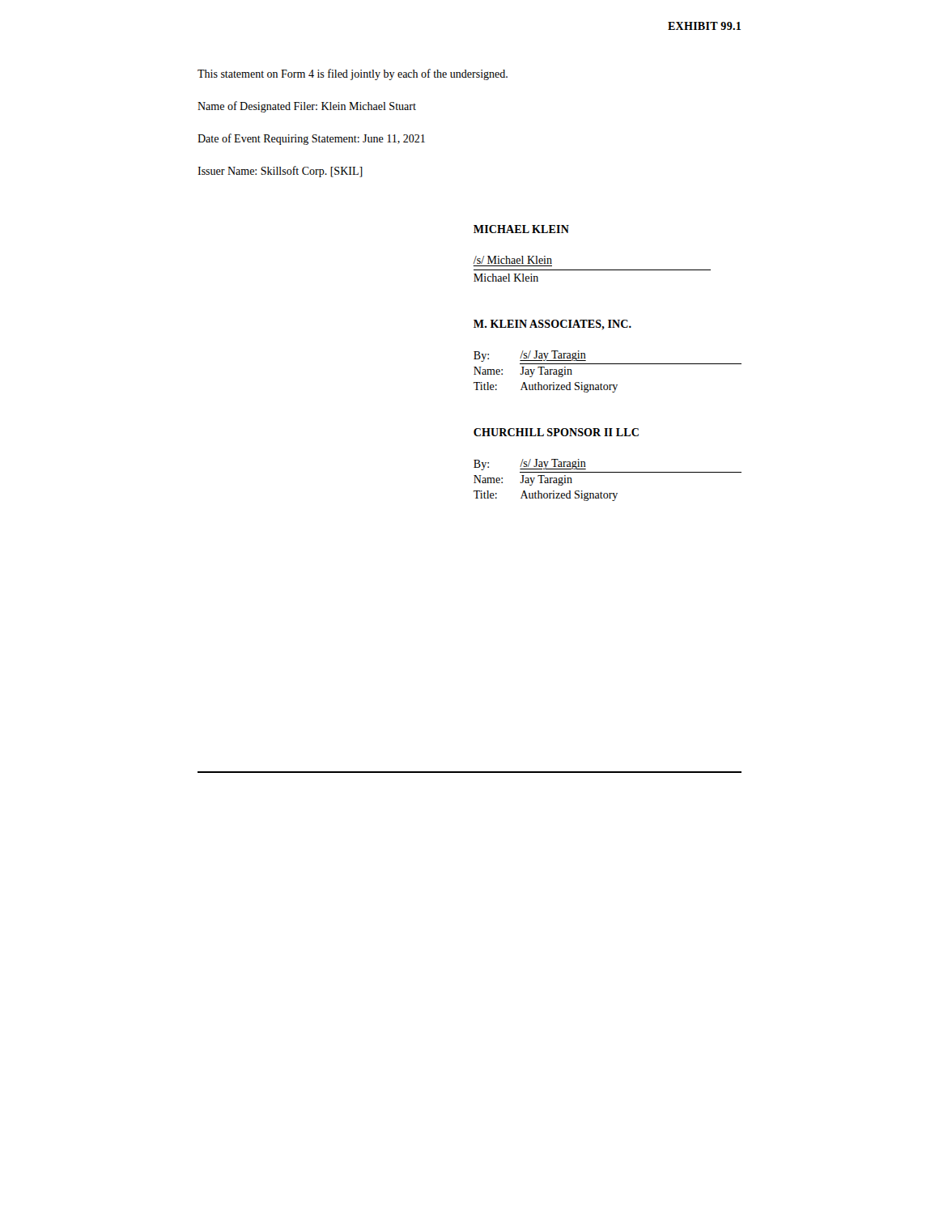EXHIBIT 99.1
This statement on Form 4 is filed jointly by each of the undersigned.
Name of Designated Filer: Klein Michael Stuart
Date of Event Requiring Statement: June 11, 2021
Issuer Name: Skillsoft Corp. [SKIL]
MICHAEL KLEIN
/s/ Michael Klein
Michael Klein
M. KLEIN ASSOCIATES, INC.
| By: | /s/ Jay Taragin |
| Name: | Jay Taragin |
| Title: | Authorized Signatory |
CHURCHILL SPONSOR II LLC
| By: | /s/ Jay Taragin |
| Name: | Jay Taragin |
| Title: | Authorized Signatory |